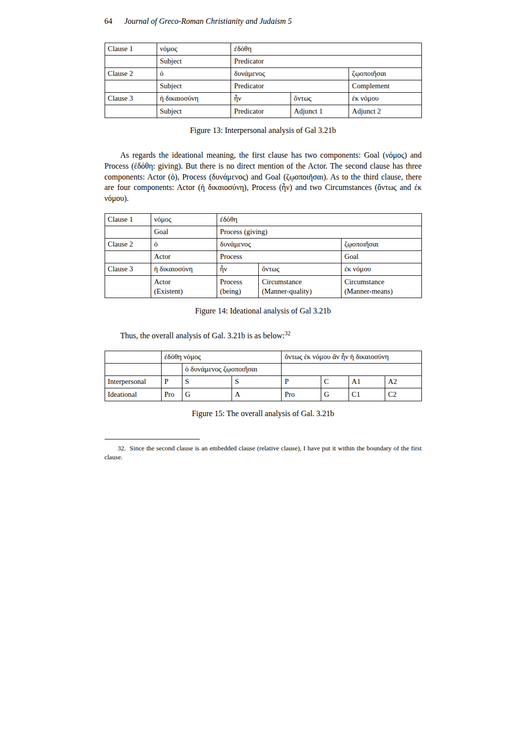64 Journal of Greco-Roman Christianity and Judaism 5
| Clause 1 | νόμος | ἐδόθη |
| | Subject | Predicator |
| Clause 2 | ὁ | δυνάμενος | ζῳοποιῆσαι |
| | Subject | Predicator | Complement |
| Clause 3 | ἡ δικαιοσύνη | ἦν | ὄντως | ἐκ νόμου |
| | Subject | Predicator | Adjunct 1 | Adjunct 2 |
Figure 13: Interpersonal analysis of Gal 3.21b
As regards the ideational meaning, the first clause has two components: Goal (νόμος) and Process (ἐδόθη: giving). But there is no direct mention of the Actor. The second clause has three components: Actor (ὁ), Process (δυνάμενος) and Goal (ζῳοποιῆσαι). As to the third clause, there are four components: Actor (ἡ δικαιοσύνη), Process (ἦν) and two Circumstances (ὄντως and ἐκ νόμου).
| Clause 1 | νόμος | ἐδόθη |
| | Goal | Process (giving) |
| Clause 2 | ὁ | δυνάμενος | ζῳοποιῆσαι |
| | Actor | Process | Goal |
| Clause 3 | ἡ δικαιοσύνη | ἦν | ὄντως | ἐκ νόμου |
| | Actor (Existent) | Process (being) | Circumstance (Manner-quality) | Circumstance (Manner-means) |
Figure 14: Ideational analysis of Gal 3.21b
Thus, the overall analysis of Gal. 3.21b is as below:32
| | ἐδόθη νόμος | ὄντως ἐκ νόμου ἂν ἦν ἡ δικαιοσύνη |
| | | ὁ δυνάμενος ζῳοποιῆσαι | |
| Interpersonal | P | S | S | P | C | A1 | A2 |
| Ideational | Pro | G | A | Pro | G | C1 | C2 |
Figure 15: The overall analysis of Gal. 3.21b
32. Since the second clause is an embedded clause (relative clause), I have put it within the boundary of the first clause.